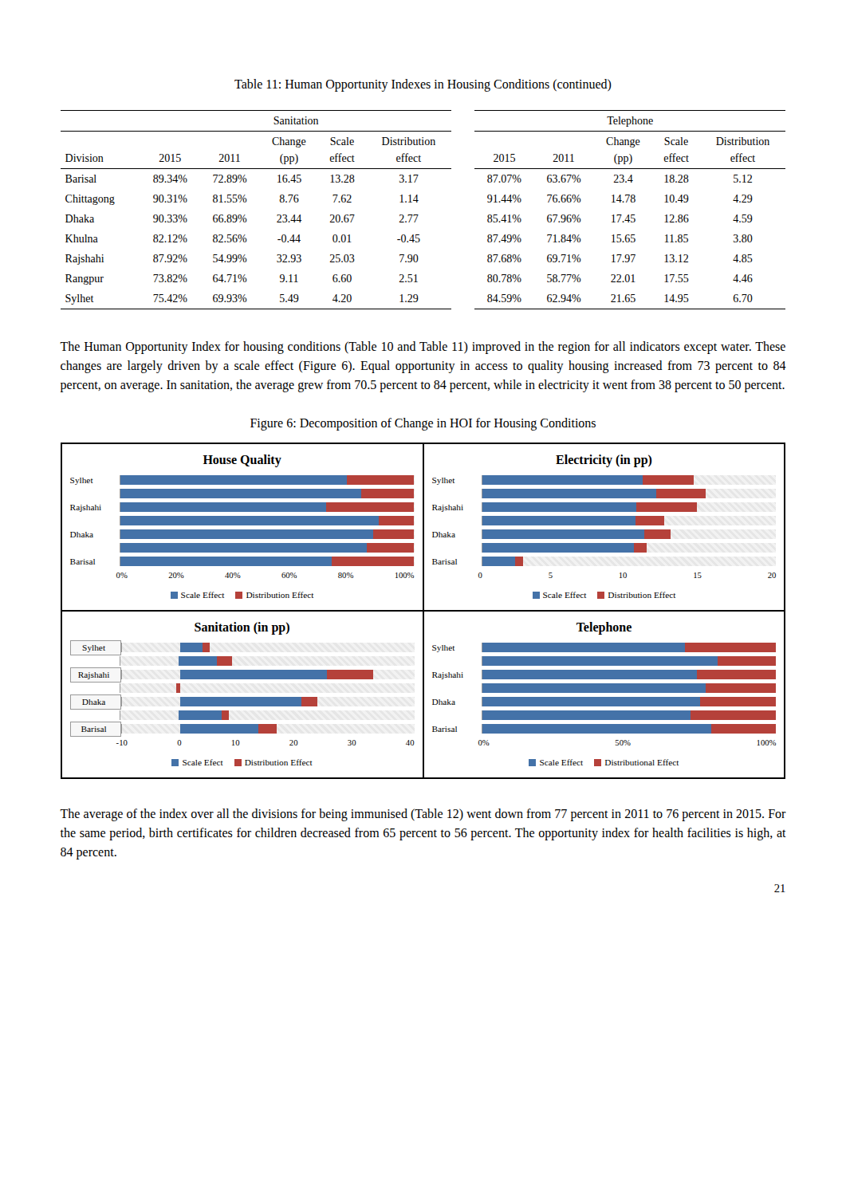Table 11: Human Opportunity Indexes in Housing Conditions (continued)
| | Sanitation | | Telephone |
| --- | --- | --- | --- |
| Division | 2015 | 2011 | Change (pp) | Scale effect | Distribution effect | | 2015 | 2011 | Change (pp) | Scale effect | Distribution effect |
| Barisal | 89.34% | 72.89% | 16.45 | 13.28 | 3.17 | | 87.07% | 63.67% | 23.4 | 18.28 | 5.12 |
| Chittagong | 90.31% | 81.55% | 8.76 | 7.62 | 1.14 | | 91.44% | 76.66% | 14.78 | 10.49 | 4.29 |
| Dhaka | 90.33% | 66.89% | 23.44 | 20.67 | 2.77 | | 85.41% | 67.96% | 17.45 | 12.86 | 4.59 |
| Khulna | 82.12% | 82.56% | -0.44 | 0.01 | -0.45 | | 87.49% | 71.84% | 15.65 | 11.85 | 3.80 |
| Rajshahi | 87.92% | 54.99% | 32.93 | 25.03 | 7.90 | | 87.68% | 69.71% | 17.97 | 13.12 | 4.85 |
| Rangpur | 73.82% | 64.71% | 9.11 | 6.60 | 2.51 | | 80.78% | 58.77% | 22.01 | 17.55 | 4.46 |
| Sylhet | 75.42% | 69.93% | 5.49 | 4.20 | 1.29 | | 84.59% | 62.94% | 21.65 | 14.95 | 6.70 |
The Human Opportunity Index for housing conditions (Table 10 and Table 11) improved in the region for all indicators except water. These changes are largely driven by a scale effect (Figure 6). Equal opportunity in access to quality housing increased from 73 percent to 84 percent, on average. In sanitation, the average grew from 70.5 percent to 84 percent, while in electricity it went from 38 percent to 50 percent.
Figure 6: Decomposition of Change in HOI for Housing Conditions
House Quality
Sylhet
x
Rajshahi
x
Dhaka
x
Barisal
0% 20% 40% 60% 80% 100%
Scale Effect
Distribution Effect
Electricity (in pp)
Sylhet
x
Rajshahi
x
Dhaka
x
Barisal
05101520
Scale Effect
Distribution Effect
Sanitation (in pp)
Sylhet
x
Rajshahi
x
Dhaka
x
Barisal
-10010203040
Scale Efect
Distribution Effect
Telephone
Sylhet
x
Rajshahi
x
Dhaka
x
Barisal
0% 50% 100%
Scale Effect
Distributional Effect
The average of the index over all the divisions for being immunised (Table 12) went down from 77 percent in 2011 to 76 percent in 2015. For the same period, birth certificates for children decreased from 65 percent to 56 percent. The opportunity index for health facilities is high, at 84 percent.
21